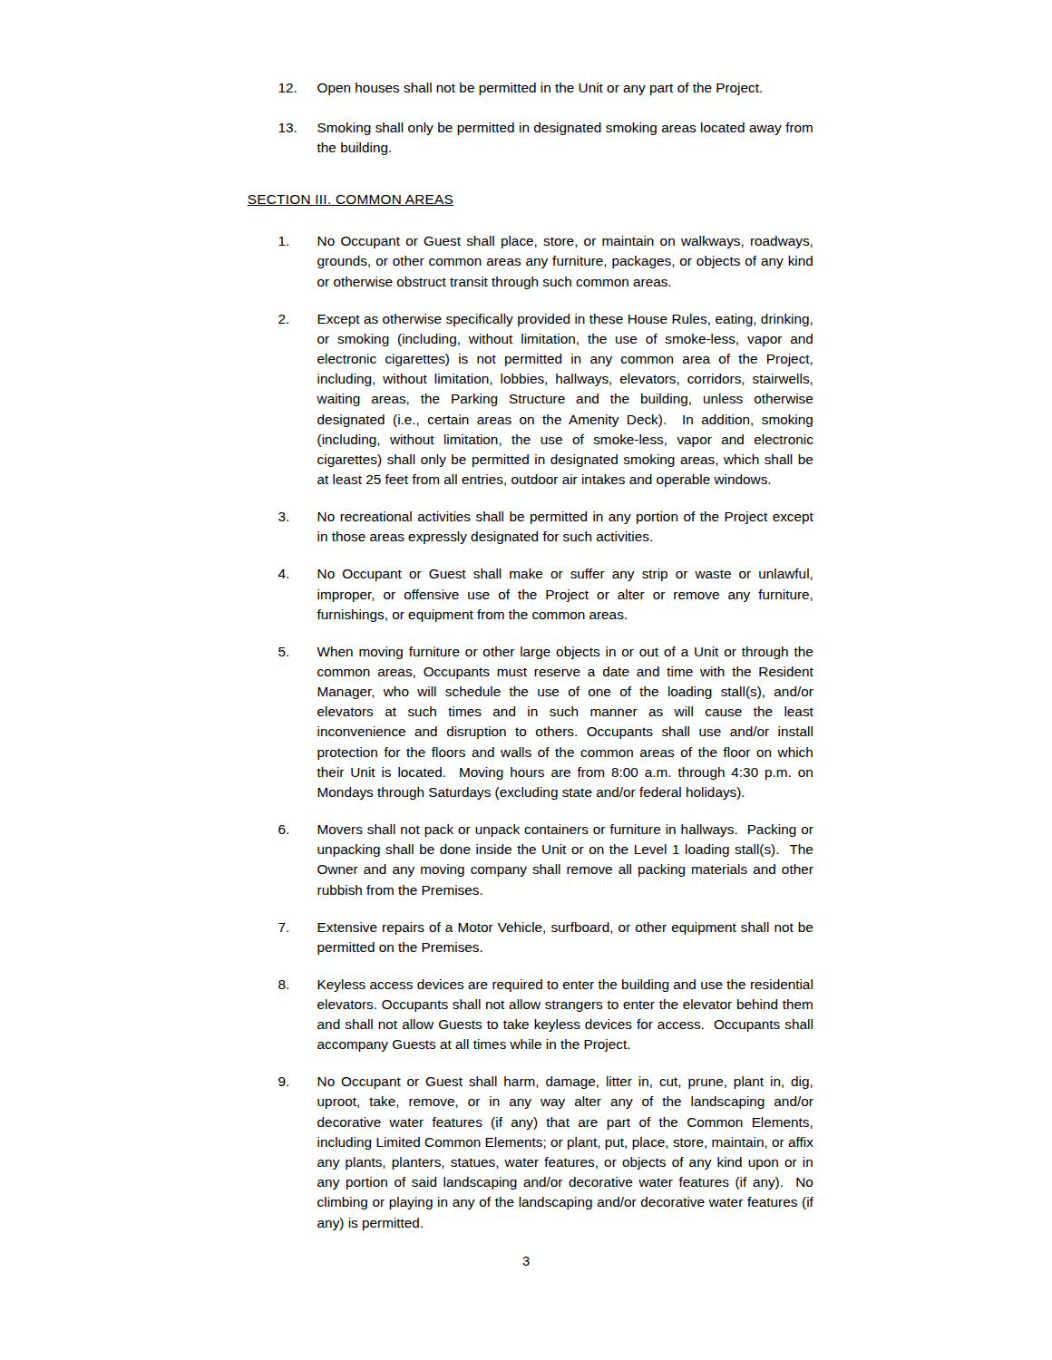12. Open houses shall not be permitted in the Unit or any part of the Project.
13. Smoking shall only be permitted in designated smoking areas located away from the building.
SECTION III. COMMON AREAS
1. No Occupant or Guest shall place, store, or maintain on walkways, roadways, grounds, or other common areas any furniture, packages, or objects of any kind or otherwise obstruct transit through such common areas.
2. Except as otherwise specifically provided in these House Rules, eating, drinking, or smoking (including, without limitation, the use of smoke-less, vapor and electronic cigarettes) is not permitted in any common area of the Project, including, without limitation, lobbies, hallways, elevators, corridors, stairwells, waiting areas, the Parking Structure and the building, unless otherwise designated (i.e., certain areas on the Amenity Deck). In addition, smoking (including, without limitation, the use of smoke-less, vapor and electronic cigarettes) shall only be permitted in designated smoking areas, which shall be at least 25 feet from all entries, outdoor air intakes and operable windows.
3. No recreational activities shall be permitted in any portion of the Project except in those areas expressly designated for such activities.
4. No Occupant or Guest shall make or suffer any strip or waste or unlawful, improper, or offensive use of the Project or alter or remove any furniture, furnishings, or equipment from the common areas.
5. When moving furniture or other large objects in or out of a Unit or through the common areas, Occupants must reserve a date and time with the Resident Manager, who will schedule the use of one of the loading stall(s), and/or elevators at such times and in such manner as will cause the least inconvenience and disruption to others. Occupants shall use and/or install protection for the floors and walls of the common areas of the floor on which their Unit is located. Moving hours are from 8:00 a.m. through 4:30 p.m. on Mondays through Saturdays (excluding state and/or federal holidays).
6. Movers shall not pack or unpack containers or furniture in hallways. Packing or unpacking shall be done inside the Unit or on the Level 1 loading stall(s). The Owner and any moving company shall remove all packing materials and other rubbish from the Premises.
7. Extensive repairs of a Motor Vehicle, surfboard, or other equipment shall not be permitted on the Premises.
8. Keyless access devices are required to enter the building and use the residential elevators. Occupants shall not allow strangers to enter the elevator behind them and shall not allow Guests to take keyless devices for access. Occupants shall accompany Guests at all times while in the Project.
9. No Occupant or Guest shall harm, damage, litter in, cut, prune, plant in, dig, uproot, take, remove, or in any way alter any of the landscaping and/or decorative water features (if any) that are part of the Common Elements, including Limited Common Elements; or plant, put, place, store, maintain, or affix any plants, planters, statues, water features, or objects of any kind upon or in any portion of said landscaping and/or decorative water features (if any). No climbing or playing in any of the landscaping and/or decorative water features (if any) is permitted.
3